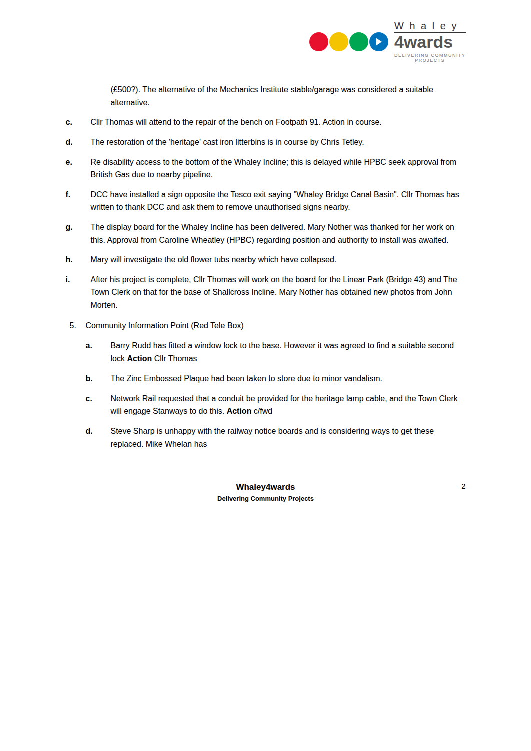W h a l e y
4wards
DELIVERING COMMUNITY
PROJECTS
(£500?). The alternative of the Mechanics Institute stable/garage was considered a suitable alternative.
c. Cllr Thomas will attend to the repair of the bench on Footpath 91. Action in course.
d. The restoration of the 'heritage' cast iron litterbins is in course by Chris Tetley.
e. Re disability access to the bottom of the Whaley Incline; this is delayed while HPBC seek approval from British Gas due to nearby pipeline.
f. DCC have installed a sign opposite the Tesco exit saying "Whaley Bridge Canal Basin". Cllr Thomas has written to thank DCC and ask them to remove unauthorised signs nearby.
g. The display board for the Whaley Incline has been delivered. Mary Nother was thanked for her work on this. Approval from Caroline Wheatley (HPBC) regarding position and authority to install was awaited.
h. Mary will investigate the old flower tubs nearby which have collapsed.
i. After his project is complete, Cllr Thomas will work on the board for the Linear Park (Bridge 43) and The Town Clerk on that for the base of Shallcross Incline. Mary Nother has obtained new photos from John Morten.
Community Information Point (Red Tele Box)
a. Barry Rudd has fitted a window lock to the base. However it was agreed to find a suitable second lock Action Cllr Thomas
b. The Zinc Embossed Plaque had been taken to store due to minor vandalism.
c. Network Rail requested that a conduit be provided for the heritage lamp cable, and the Town Clerk will engage Stanways to do this. Action c/fwd
d. Steve Sharp is unhappy with the railway notice boards and is considering ways to get these replaced. Mike Whelan has
Whaley4wards
Delivering Community Projects
2